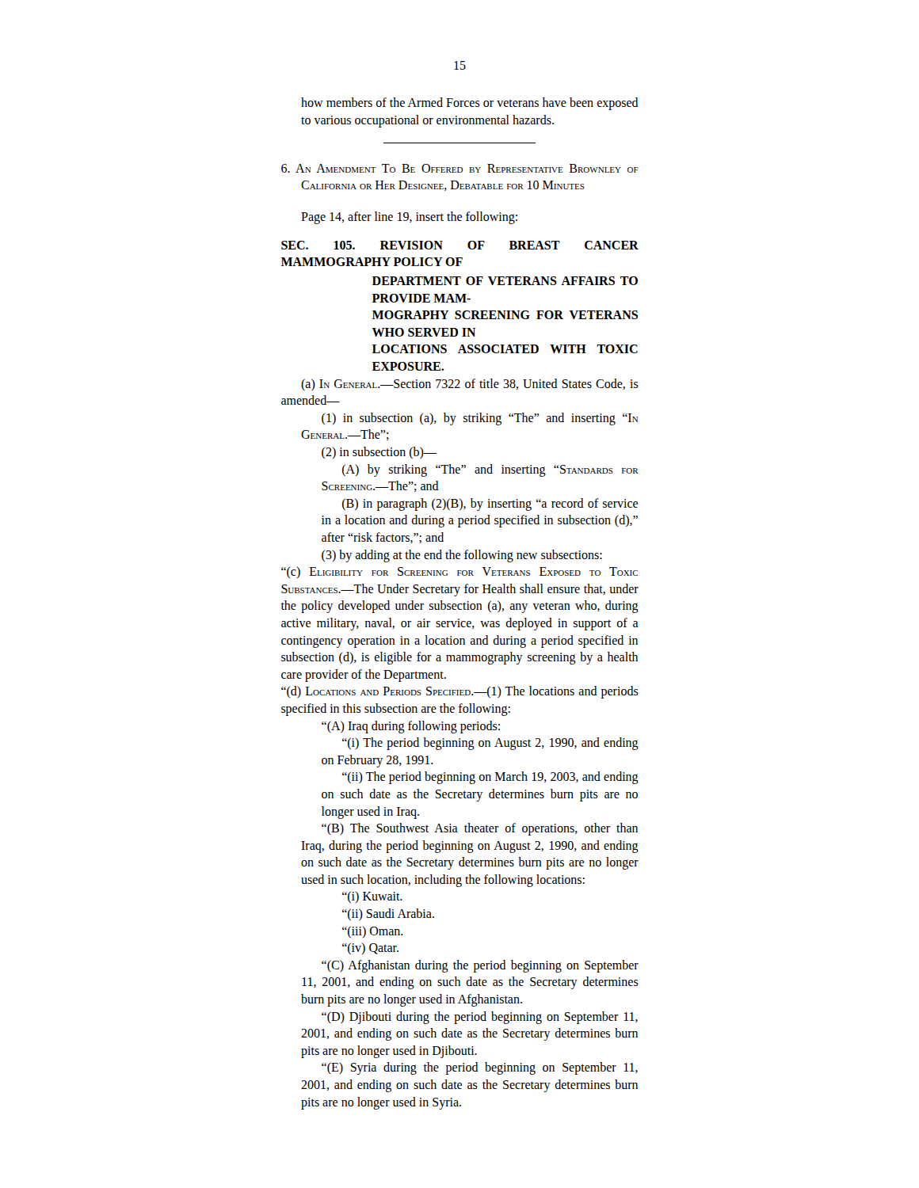15
how members of the Armed Forces or veterans have been exposed to various occupational or environmental hazards.
6. An Amendment To Be Offered by Representative Brownley of California or Her Designee, Debatable for 10 Minutes
Page 14, after line 19, insert the following:
SEC. 105. REVISION OF BREAST CANCER MAMMOGRAPHY POLICY OF
DEPARTMENT OF VETERANS AFFAIRS TO PROVIDE MAM-
MOGRAPHY SCREENING FOR VETERANS WHO SERVED IN
LOCATIONS ASSOCIATED WITH TOXIC EXPOSURE.
(a) In General.—Section 7322 of title 38, United States Code, is amended—
(1) in subsection (a), by striking “The” and inserting “In General.—The”;
(2) in subsection (b)—
(A) by striking “The” and inserting “Standards for Screening.—The”; and
(B) in paragraph (2)(B), by inserting “a record of service in a location and during a period specified in subsection (d),” after “risk factors,”; and
(3) by adding at the end the following new subsections:
“(c) Eligibility for Screening for Veterans Exposed to Toxic Substances.—The Under Secretary for Health shall ensure that, under the policy developed under subsection (a), any veteran who, during active military, naval, or air service, was deployed in support of a contingency operation in a location and during a period specified in subsection (d), is eligible for a mammography screening by a health care provider of the Department.
“(d) Locations and Periods Specified.—(1) The locations and periods specified in this subsection are the following:
“(A) Iraq during following periods:
“(i) The period beginning on August 2, 1990, and ending on February 28, 1991.
“(ii) The period beginning on March 19, 2003, and ending on such date as the Secretary determines burn pits are no longer used in Iraq.
“(B) The Southwest Asia theater of operations, other than Iraq, during the period beginning on August 2, 1990, and ending on such date as the Secretary determines burn pits are no longer used in such location, including the following locations:
“(i) Kuwait.
“(ii) Saudi Arabia.
“(iii) Oman.
“(iv) Qatar.
“(C) Afghanistan during the period beginning on September 11, 2001, and ending on such date as the Secretary determines burn pits are no longer used in Afghanistan.
“(D) Djibouti during the period beginning on September 11, 2001, and ending on such date as the Secretary determines burn pits are no longer used in Djibouti.
“(E) Syria during the period beginning on September 11, 2001, and ending on such date as the Secretary determines burn pits are no longer used in Syria.